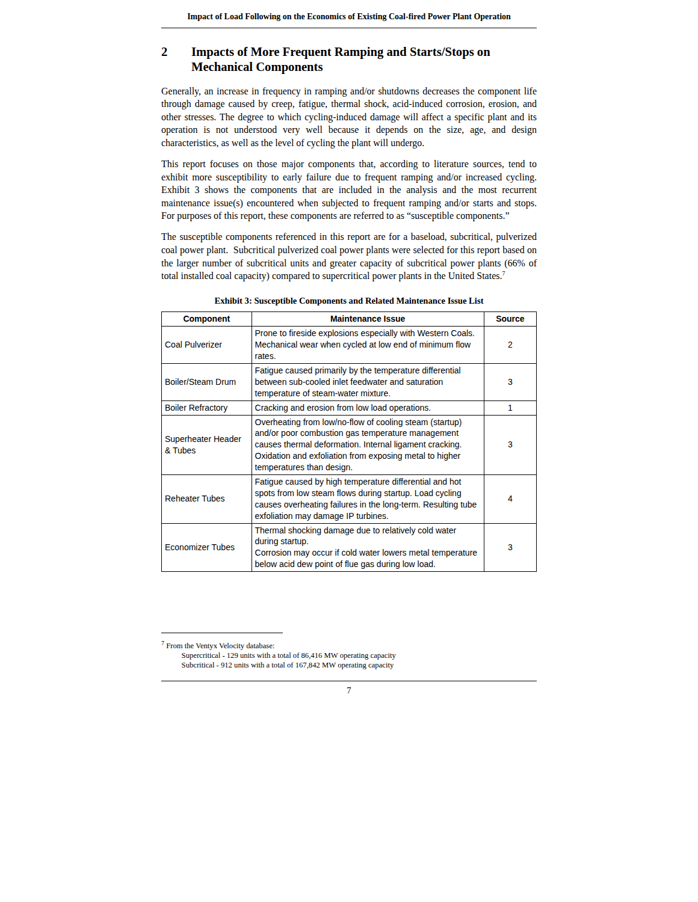Impact of Load Following on the Economics of Existing Coal-fired Power Plant Operation
2 Impacts of More Frequent Ramping and Starts/Stops on Mechanical Components
Generally, an increase in frequency in ramping and/or shutdowns decreases the component life through damage caused by creep, fatigue, thermal shock, acid-induced corrosion, erosion, and other stresses. The degree to which cycling-induced damage will affect a specific plant and its operation is not understood very well because it depends on the size, age, and design characteristics, as well as the level of cycling the plant will undergo.
This report focuses on those major components that, according to literature sources, tend to exhibit more susceptibility to early failure due to frequent ramping and/or increased cycling. Exhibit 3 shows the components that are included in the analysis and the most recurrent maintenance issue(s) encountered when subjected to frequent ramping and/or starts and stops. For purposes of this report, these components are referred to as “susceptible components.”
The susceptible components referenced in this report are for a baseload, subcritical, pulverized coal power plant. Subcritical pulverized coal power plants were selected for this report based on the larger number of subcritical units and greater capacity of subcritical power plants (66% of total installed coal capacity) compared to supercritical power plants in the United States.7
Exhibit 3: Susceptible Components and Related Maintenance Issue List
| Component | Maintenance Issue | Source |
| --- | --- | --- |
| Coal Pulverizer | Prone to fireside explosions especially with Western Coals. Mechanical wear when cycled at low end of minimum flow rates. | 2 |
| Boiler/Steam Drum | Fatigue caused primarily by the temperature differential between sub-cooled inlet feedwater and saturation temperature of steam-water mixture. | 3 |
| Boiler Refractory | Cracking and erosion from low load operations. | 1 |
| Superheater Header & Tubes | Overheating from low/no-flow of cooling steam (startup) and/or poor combustion gas temperature management causes thermal deformation. Internal ligament cracking. Oxidation and exfoliation from exposing metal to higher temperatures than design. | 3 |
| Reheater Tubes | Fatigue caused by high temperature differential and hot spots from low steam flows during startup. Load cycling causes overheating failures in the long-term. Resulting tube exfoliation may damage IP turbines. | 4 |
| Economizer Tubes | Thermal shocking damage due to relatively cold water during startup. Corrosion may occur if cold water lowers metal temperature below acid dew point of flue gas during low load. | 3 |
7 From the Ventyx Velocity database:
Supercritical - 129 units with a total of 86,416 MW operating capacity
Subcritical - 912 units with a total of 167,842 MW operating capacity
7